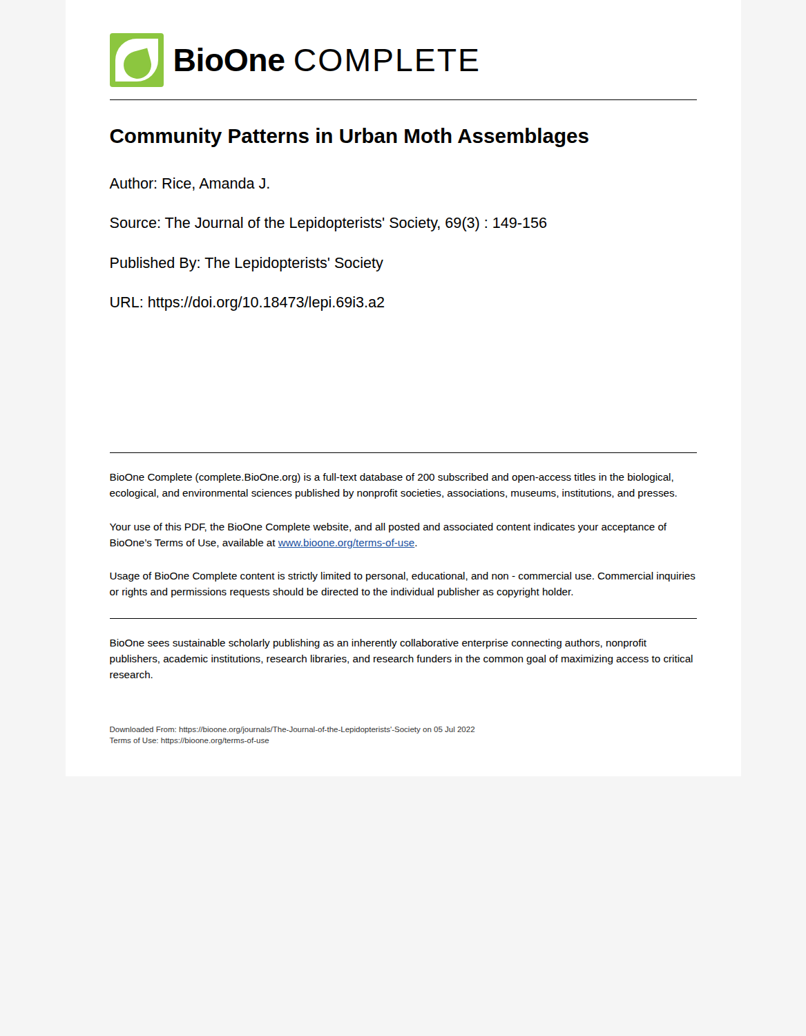Bio One COMPLETE
Community Patterns in Urban Moth Assemblages
Author: Rice, Amanda J.
Source: The Journal of the Lepidopterists' Society, 69(3) : 149-156
Published By: The Lepidopterists' Society
URL: https://doi.org/10.18473/lepi.69i3.a2
BioOne Complete (complete.BioOne.org) is a full-text database of 200 subscribed and open-access titles in the biological, ecological, and environmental sciences published by nonprofit societies, associations, museums, institutions, and presses.
Your use of this PDF, the BioOne Complete website, and all posted and associated content indicates your acceptance of BioOne’s Terms of Use, available at www.bioone.org/terms-of-use.
Usage of BioOne Complete content is strictly limited to personal, educational, and non - commercial use. Commercial inquiries or rights and permissions requests should be directed to the individual publisher as copyright holder.
BioOne sees sustainable scholarly publishing as an inherently collaborative enterprise connecting authors, nonprofit publishers, academic institutions, research libraries, and research funders in the common goal of maximizing access to critical research.
Downloaded From: https://bioone.org/journals/The-Journal-of-the-Lepidopterists'-Society on 05 Jul 2022
Terms of Use: https://bioone.org/terms-of-use